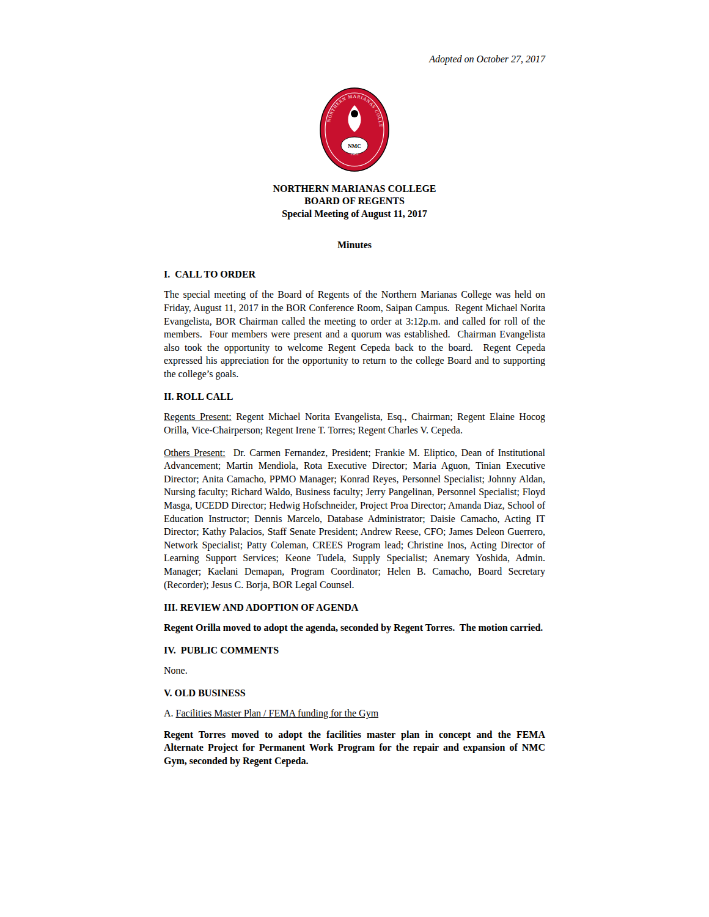Adopted on October 27, 2017
NMC 1981 NORTHERN MARIANAS COLLEGE
NORTHERN MARIANAS COLLEGE BOARD OF REGENTS Special Meeting of August 11, 2017
Minutes
I. Call to Order
The special meeting of the Board of Regents of the Northern Marianas College was held on Friday, August 11, 2017 in the BOR Conference Room, Saipan Campus. Regent Michael Norita Evangelista, BOR Chairman called the meeting to order at 3:12p.m. and called for roll of the members. Four members were present and a quorum was established. Chairman Evangelista also took the opportunity to welcome Regent Cepeda back to the board. Regent Cepeda expressed his appreciation for the opportunity to return to the college Board and to supporting the college’s goals.
II. Roll Call
Regents Present: Regent Michael Norita Evangelista, Esq., Chairman; Regent Elaine Hocog Orilla, Vice-Chairperson; Regent Irene T. Torres; Regent Charles V. Cepeda.
Others Present: Dr. Carmen Fernandez, President; Frankie M. Eliptico, Dean of Institutional Advancement; Martin Mendiola, Rota Executive Director; Maria Aguon, Tinian Executive Director; Anita Camacho, PPMO Manager; Konrad Reyes, Personnel Specialist; Johnny Aldan, Nursing faculty; Richard Waldo, Business faculty; Jerry Pangelinan, Personnel Specialist; Floyd Masga, UCEDD Director; Hedwig Hofschneider, Project Proa Director; Amanda Diaz, School of Education Instructor; Dennis Marcelo, Database Administrator; Daisie Camacho, Acting IT Director; Kathy Palacios, Staff Senate President; Andrew Reese, CFO; James Deleon Guerrero, Network Specialist; Patty Coleman, CREES Program lead; Christine Inos, Acting Director of Learning Support Services; Keone Tudela, Supply Specialist; Anemary Yoshida, Admin. Manager; Kaelani Demapan, Program Coordinator; Helen B. Camacho, Board Secretary (Recorder); Jesus C. Borja, BOR Legal Counsel.
III. Review and Adoption of Agenda
Regent Orilla moved to adopt the agenda, seconded by Regent Torres. The motion carried.
IV. Public Comments
None.
V. Old Business
A. Facilities Master Plan / FEMA funding for the Gym
Regent Torres moved to adopt the facilities master plan in concept and the FEMA Alternate Project for Permanent Work Program for the repair and expansion of NMC Gym, seconded by Regent Cepeda.